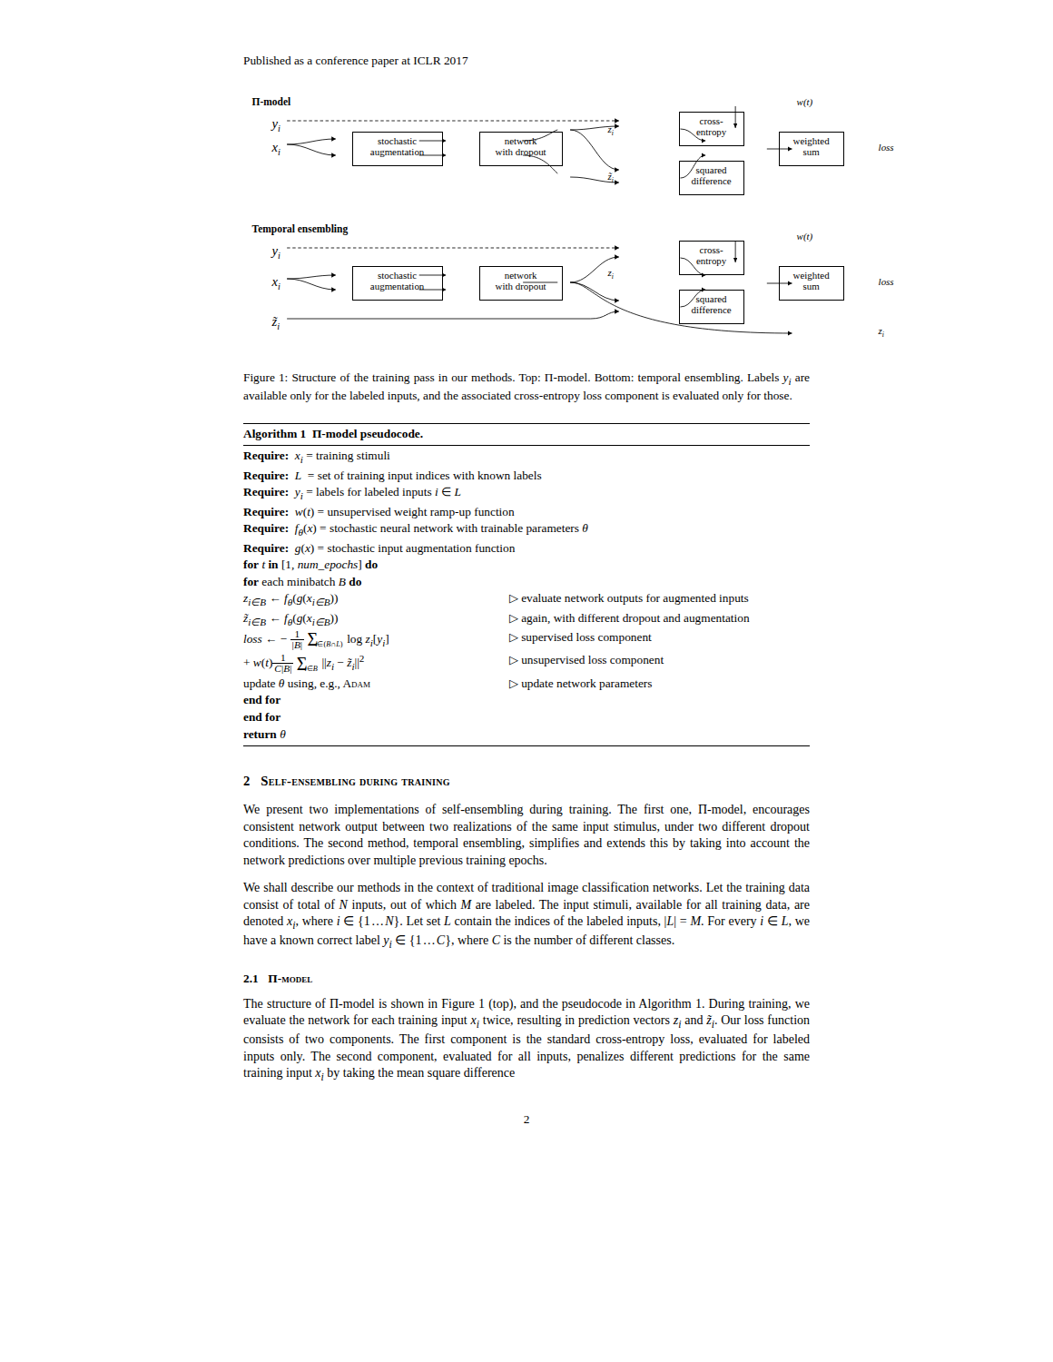Published as a conference paper at ICLR 2017
Π-model
yi
xi
stochastic
augmentation
network
with dropout
cross-
entropy
squared
difference
weighted
sum
zi
z̃i
w(t)
loss
Temporal ensembling
yi
xi
z̃i
stochastic
augmentation
network
with dropout
cross-
entropy
squared
difference
weighted
sum
zi
w(t)
loss
zi
Figure 1: Structure of the training pass in our methods. Top: Π-model. Bottom: temporal ensembling. Labels yi are available only for the labeled inputs, and the associated cross-entropy loss component is evaluated only for those.
Algorithm 1 Π-model pseudocode.
Require: xi = training stimuli
Require: L = set of training input indices with known labels
Require: yi = labels for labeled inputs i ∈ L
Require: w(t) = unsupervised weight ramp-up function
Require: fθ(x) = stochastic neural network with trainable parameters θ
Require: g(x) = stochastic input augmentation function
for t in [1, num_epochs] do
for each minibatch B do
zi∈B ← fθ(g(xi∈B))▷ evaluate network outputs for augmented inputs
z̃i∈B ← fθ(g(xi∈B))▷ again, with different dropout and augmentation
loss ← − 1|B| Σi∈(B∩L) log zi[yi]▷ supervised loss component
+ w(t)1 C|B| Σi∈B ||zi − z̃i||2▷ unsupervised loss component
update θ using, e.g., Adam▷ update network parameters
end for
end for
return θ
2 Self-ensembling during training
We present two implementations of self-ensembling during training. The first one, Π-model, encourages consistent network output between two realizations of the same input stimulus, under two different dropout conditions. The second method, temporal ensembling, simplifies and extends this by taking into account the network predictions over multiple previous training epochs.
We shall describe our methods in the context of traditional image classification networks. Let the training data consist of total of N inputs, out of which M are labeled. The input stimuli, available for all training data, are denoted xi, where i ∈ {1 … N}. Let set L contain the indices of the labeled inputs, |L| = M. For every i ∈ L, we have a known correct label yi ∈ {1 … C}, where C is the number of different classes.
2.1 Π-model
The structure of Π-model is shown in Figure 1 (top), and the pseudocode in Algorithm 1. During training, we evaluate the network for each training input xi twice, resulting in prediction vectors zi and z̃i. Our loss function consists of two components. The first component is the standard cross-entropy loss, evaluated for labeled inputs only. The second component, evaluated for all inputs, penalizes different predictions for the same training input xi by taking the mean square difference
2